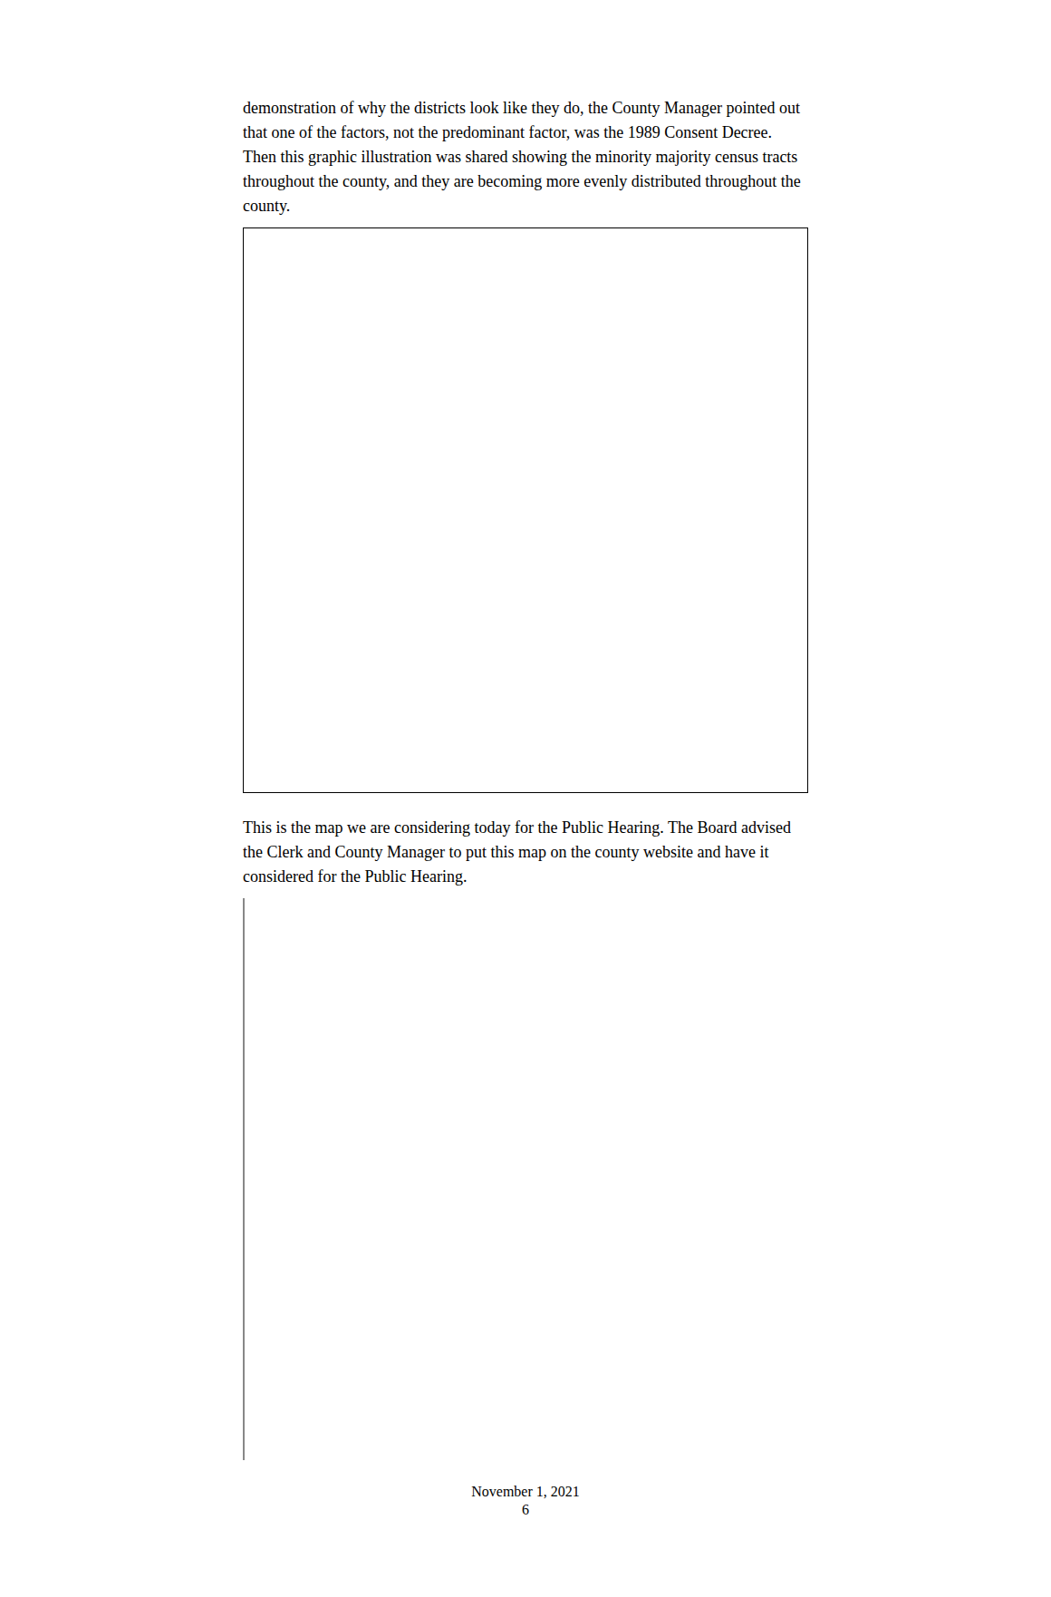demonstration of why the districts look like they do, the County Manager pointed out that one of the factors, not the predominant factor, was the 1989 Consent Decree. Then this graphic illustration was shared showing the minority majority census tracts throughout the county, and they are becoming more evenly distributed throughout the county.
This is the map we are considering today for the Public Hearing. The Board advised the Clerk and County Manager to put this map on the county website and have it considered for the Public Hearing.
November 1, 2021 6